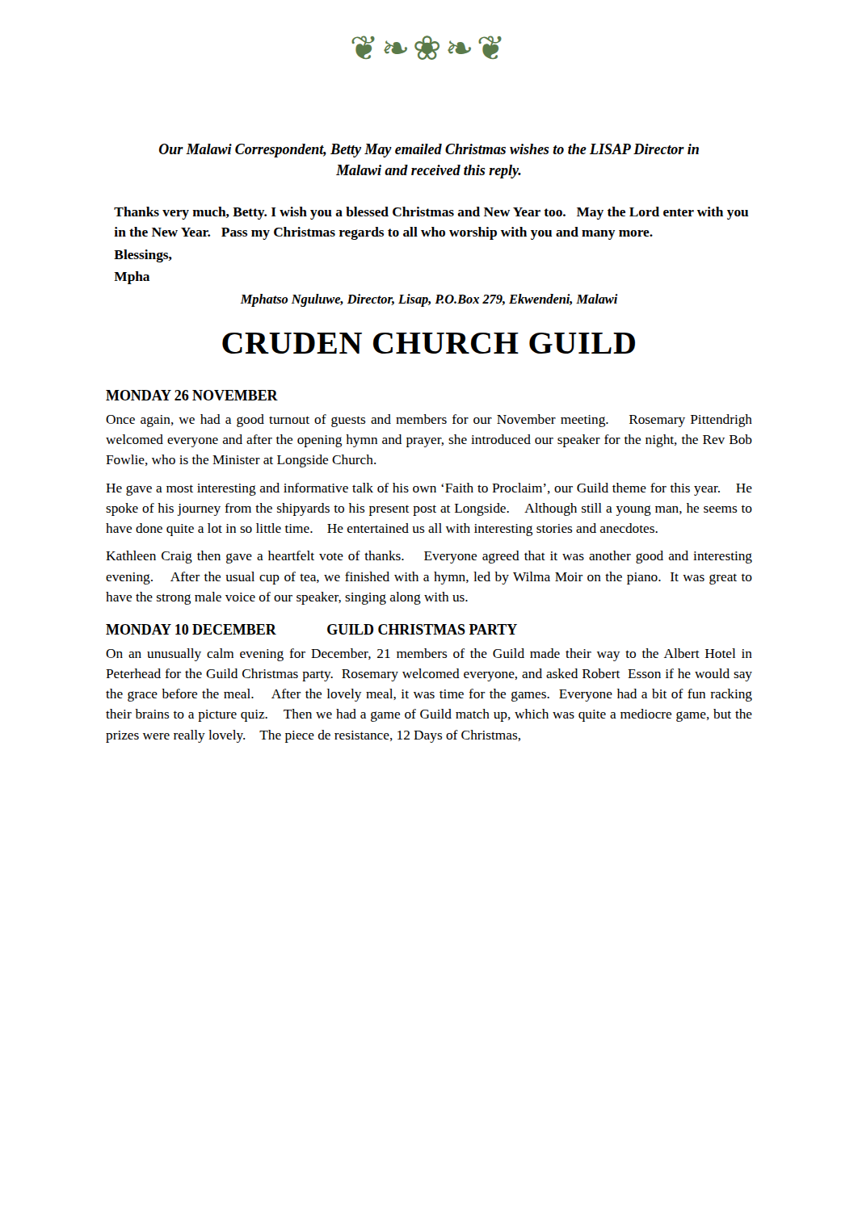❦❧❀❧❦
Our Malawi Correspondent, Betty May emailed Christmas wishes to the LISAP Director in Malawi and received this reply.
Thanks very much, Betty. I wish you a blessed Christmas and New Year too. May the Lord enter with you in the New Year. Pass my Christmas regards to all who worship with you and many more.
Blessings,
Mpha
Mphatso Nguluwe, Director, Lisap, P.O.Box 279, Ekwendeni, Malawi
Cruden Church Guild
Monday 26 November
Once again, we had a good turnout of guests and members for our November meeting. Rosemary Pittendrigh welcomed everyone and after the opening hymn and prayer, she introduced our speaker for the night, the Rev Bob Fowlie, who is the Minister at Longside Church.
He gave a most interesting and informative talk of his own ‘Faith to Proclaim’, our Guild theme for this year. He spoke of his journey from the shipyards to his present post at Longside. Although still a young man, he seems to have done quite a lot in so little time. He entertained us all with interesting stories and anecdotes.
Kathleen Craig then gave a heartfelt vote of thanks. Everyone agreed that it was another good and interesting evening. After the usual cup of tea, we finished with a hymn, led by Wilma Moir on the piano. It was great to have the strong male voice of our speaker, singing along with us.
Monday 10 December Guild Christmas Party
On an unusually calm evening for December, 21 members of the Guild made their way to the Albert Hotel in Peterhead for the Guild Christmas party. Rosemary welcomed everyone, and asked Robert Esson if he would say the grace before the meal. After the lovely meal, it was time for the games. Everyone had a bit of fun racking their brains to a picture quiz. Then we had a game of Guild match up, which was quite a mediocre game, but the prizes were really lovely. The piece de resistance, 12 Days of Christmas,